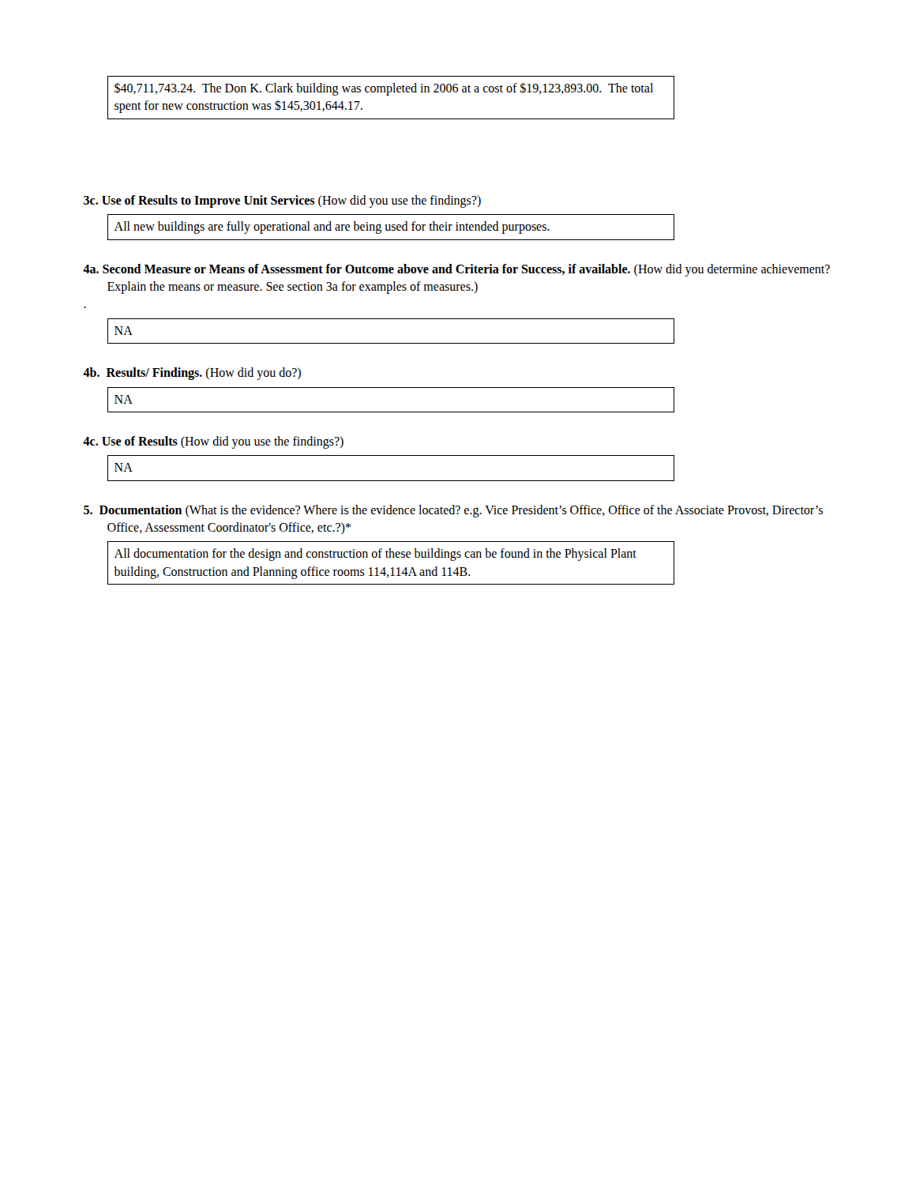$40,711,743.24. The Don K. Clark building was completed in 2006 at a cost of $19,123,893.00. The total spent for new construction was $145,301,644.17.
3c. Use of Results to Improve Unit Services (How did you use the findings?)
All new buildings are fully operational and are being used for their intended purposes.
4a. Second Measure or Means of Assessment for Outcome above and Criteria for Success, if available. (How did you determine achievement? Explain the means or measure. See section 3a for examples of measures.)
.
NA
4b. Results/ Findings. (How did you do?)
NA
4c. Use of Results (How did you use the findings?)
NA
5. Documentation (What is the evidence? Where is the evidence located? e.g. Vice President’s Office, Office of the Associate Provost, Director’s Office, Assessment Coordinator's Office, etc.?)*
All documentation for the design and construction of these buildings can be found in the Physical Plant building, Construction and Planning office rooms 114,114A and 114B.